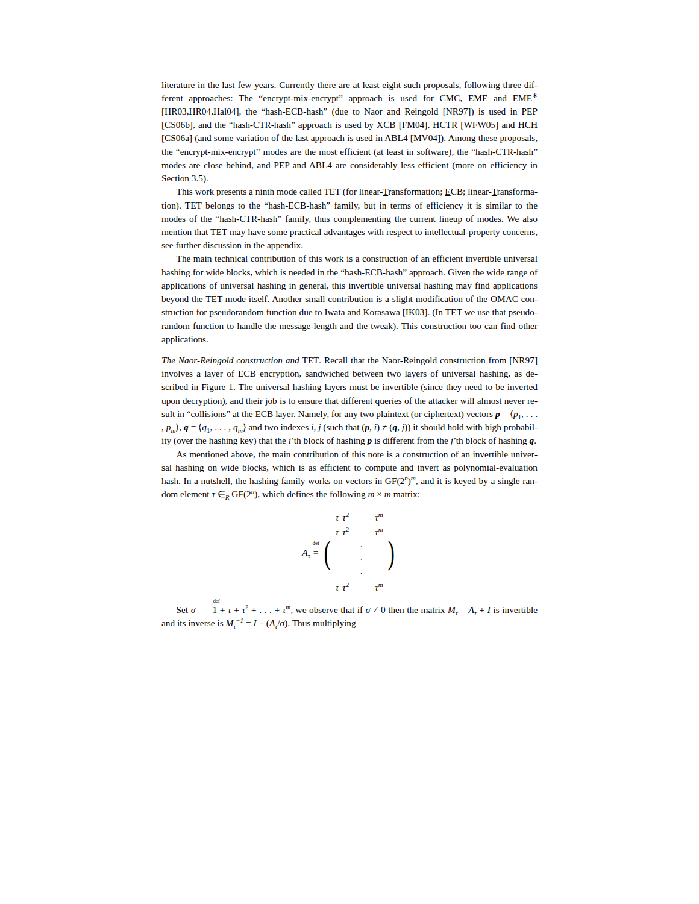literature in the last few years. Currently there are at least eight such proposals, following three different approaches: The “encrypt-mix-encrypt” approach is used for CMC, EME and EME∗ [HR03,HR04,Hal04], the “hash-ECB-hash” (due to Naor and Reingold [NR97]) is used in PEP [CS06b], and the “hash-CTR-hash” approach is used by XCB [FM04], HCTR [WFW05] and HCH [CS06a] (and some variation of the last approach is used in ABL4 [MV04]). Among these proposals, the “encrypt-mix-encrypt” modes are the most efficient (at least in software), the “hash-CTR-hash” modes are close behind, and PEP and ABL4 are considerably less efficient (more on efficiency in Section 3.5).
This work presents a ninth mode called TET (for linear-Transformation; ECB; linear-Transformation). TET belongs to the “hash-ECB-hash” family, but in terms of efficiency it is similar to the modes of the “hash-CTR-hash” family, thus complementing the current lineup of modes. We also mention that TET may have some practical advantages with respect to intellectual-property concerns, see further discussion in the appendix.
The main technical contribution of this work is a construction of an efficient invertible universal hashing for wide blocks, which is needed in the “hash-ECB-hash” approach. Given the wide range of applications of universal hashing in general, this invertible universal hashing may find applications beyond the TET mode itself. Another small contribution is a slight modification of the OMAC construction for pseudorandom function due to Iwata and Korasawa [IK03]. (In TET we use that pseudorandom function to handle the message-length and the tweak). This construction too can find other applications.
The Naor-Reingold construction and TET. Recall that the Naor-Reingold construction from [NR97] involves a layer of ECB encryption, sandwiched between two layers of universal hashing, as described in Figure 1. The universal hashing layers must be invertible (since they need to be inverted upon decryption), and their job is to ensure that different queries of the attacker will almost never result in “collisions” at the ECB layer. Namely, for any two plaintext (or ciphertext) vectors p = ⟨p1, . . . , pm⟩, q = ⟨q1, . . . , qm⟩ and two indexes i, j (such that (p, i) ≠ (q, j)) it should hold with high probability (over the hashing key) that the i’th block of hashing p is different from the j’th block of hashing q.
As mentioned above, the main contribution of this note is a construction of an invertible universal hashing on wide blocks, which is as efficient to compute and invert as polynomial-evaluation hash. In a nutshell, the hashing family works on vectors in GF(2n)m, and it is keyed by a single random element τ ∈R GF(2n), which defines the following m × m matrix:
| A τ | def = | ( | / τ / τ 2 / / τ m / / τ / τ 2 / / τ m / / / / · · · / / / τ / τ 2 / / τ m / | ) |
Set σ def= 1 + τ + τ2 + . . . + τm, we observe that if σ ≠ 0 then the matrix Mτ = Aτ + I is invertible and its inverse is Mτ−1 = I − (Aτ/σ). Thus multiplying